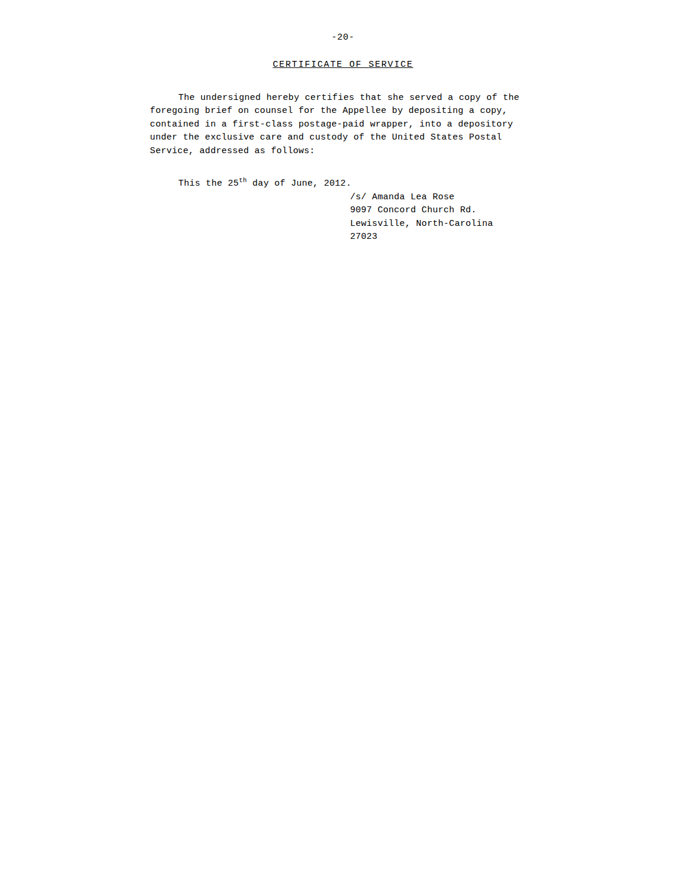-20-
CERTIFICATE OF SERVICE
The undersigned hereby certifies that she served a copy of the foregoing brief on counsel for the Appellee by depositing a copy, contained in a first-class postage-paid wrapper, into a depository under the exclusive care and custody of the United States Postal Service, addressed as follows:
This the 25th day of June, 2012.
/s/ Amanda Lea Rose
9097 Concord Church Rd.
Lewisville, North-Carolina
27023